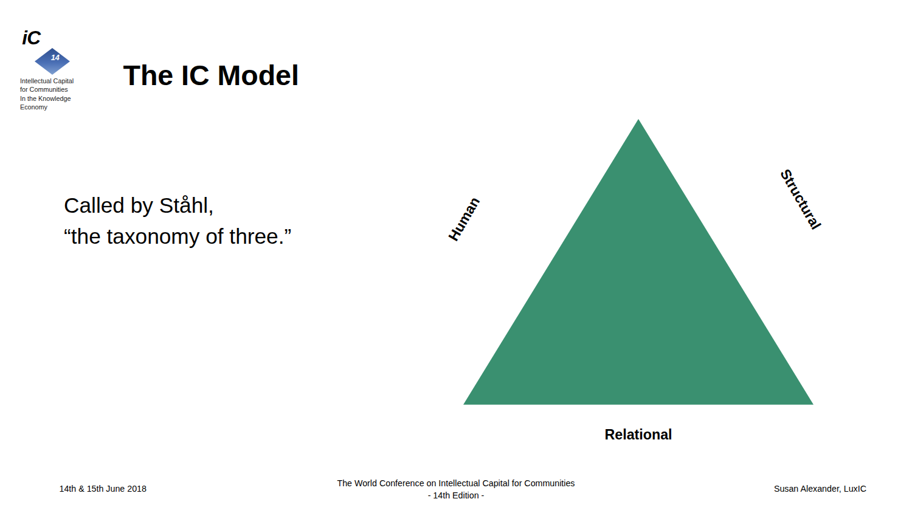iC
14
Intellectual Capital
for Communities
In the Knowledge
Economy
The IC Model
Called by Ståhl,
“the taxonomy of three.”
Human
Structural
Relational
14th & 15th June 2018
The World Conference on Intellectual Capital for Communities
- 14th Edition -
Susan Alexander, LuxIC